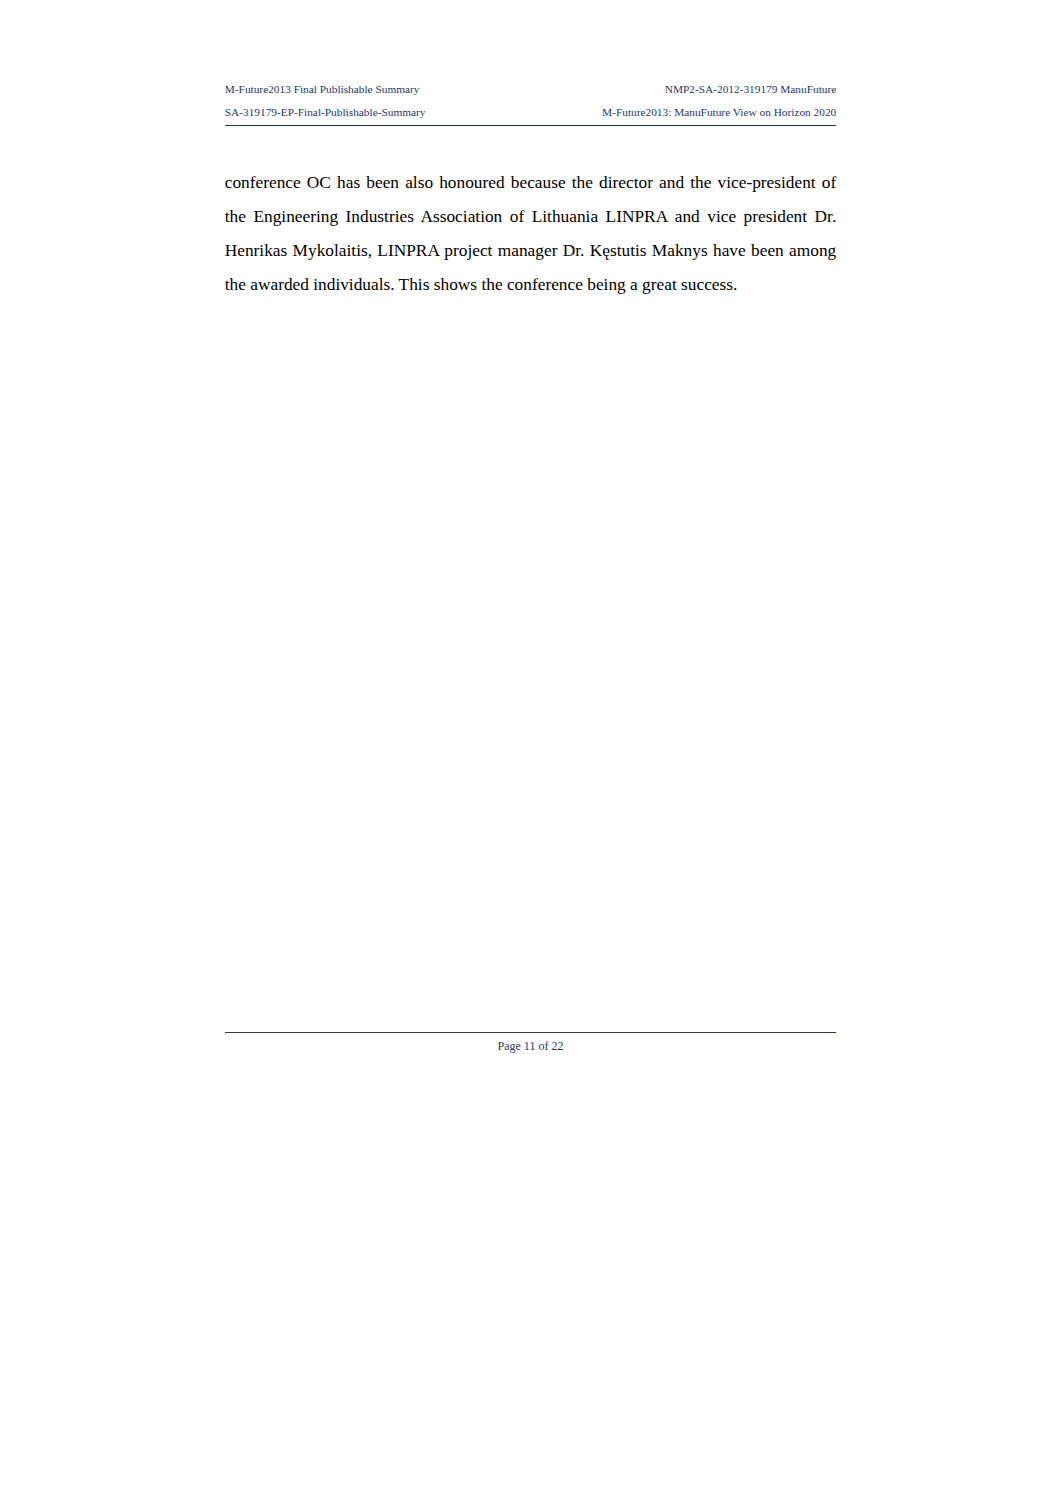M-Future2013 Final Publishable Summary
NMP2-SA-2012-319179 ManuFuture
SA-319179-EP-Final-Publishable-Summary
M-Future2013: ManuFuture View on Horizon 2020
conference OC has been also honoured because the director and the vice-president of the Engineering Industries Association of Lithuania LINPRA and vice president Dr. Henrikas Mykolaitis, LINPRA project manager Dr. Kęstutis Maknys have been among the awarded individuals. This shows the conference being a great success.
Page 11 of 22